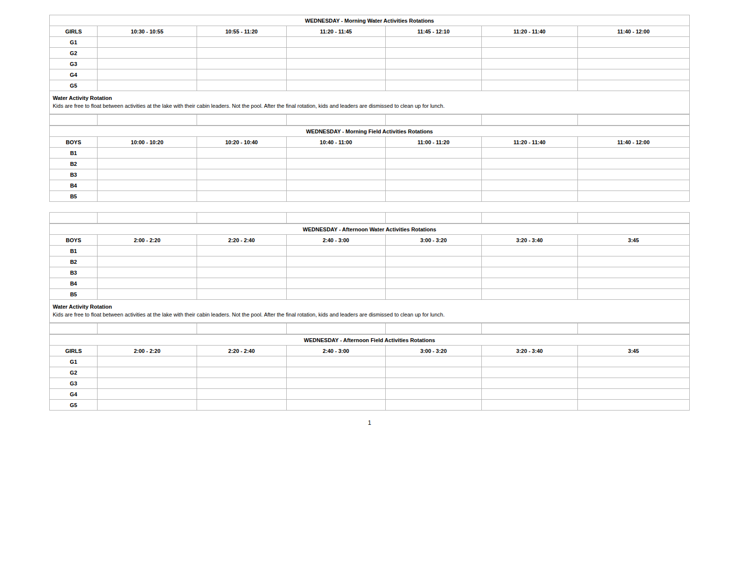| WEDNESDAY - Morning Water Activities Rotations |
| GIRLS | 10:30 - 10:55 | 10:55 - 11:20 | 11:20 - 11:45 | 11:45 - 12:10 | 11:20 - 11:40 | 11:40 - 12:00 |
| G1 | | | | | | |
| G2 | | | | | | |
| G3 | | | | | | |
| G4 | | | | | | |
| G5 | | | | | | |
Water Activity Rotation
Kids are free to float between activities at the lake with their cabin leaders. Not the pool. After the final rotation, kids and leaders are dismissed to clean up for lunch.
| WEDNESDAY - Morning Field Activities Rotations |
| BOYS | 10:00 - 10:20 | 10:20 - 10:40 | 10:40 - 11:00 | 11:00 - 11:20 | 11:20 - 11:40 | 11:40 - 12:00 |
| B1 | | | | | | |
| B2 | | | | | | |
| B3 | | | | | | |
| B4 | | | | | | |
| B5 | | | | | | |
| WEDNESDAY - Afternoon Water Activities Rotations |
| BOYS | 2:00 - 2:20 | 2:20 - 2:40 | 2:40 - 3:00 | 3:00 - 3:20 | 3:20 - 3:40 | 3:45 |
| B1 | | | | | | |
| B2 | | | | | | |
| B3 | | | | | | |
| B4 | | | | | | |
| B5 | | | | | | |
Water Activity Rotation
Kids are free to float between activities at the lake with their cabin leaders. Not the pool. After the final rotation, kids and leaders are dismissed to clean up for lunch.
| WEDNESDAY - Afternoon Field Activities Rotations |
| GIRLS | 2:00 - 2:20 | 2:20 - 2:40 | 2:40 - 3:00 | 3:00 - 3:20 | 3:20 - 3:40 | 3:45 |
| G1 | | | | | | |
| G2 | | | | | | |
| G3 | | | | | | |
| G4 | | | | | | |
| G5 | | | | | | |
1